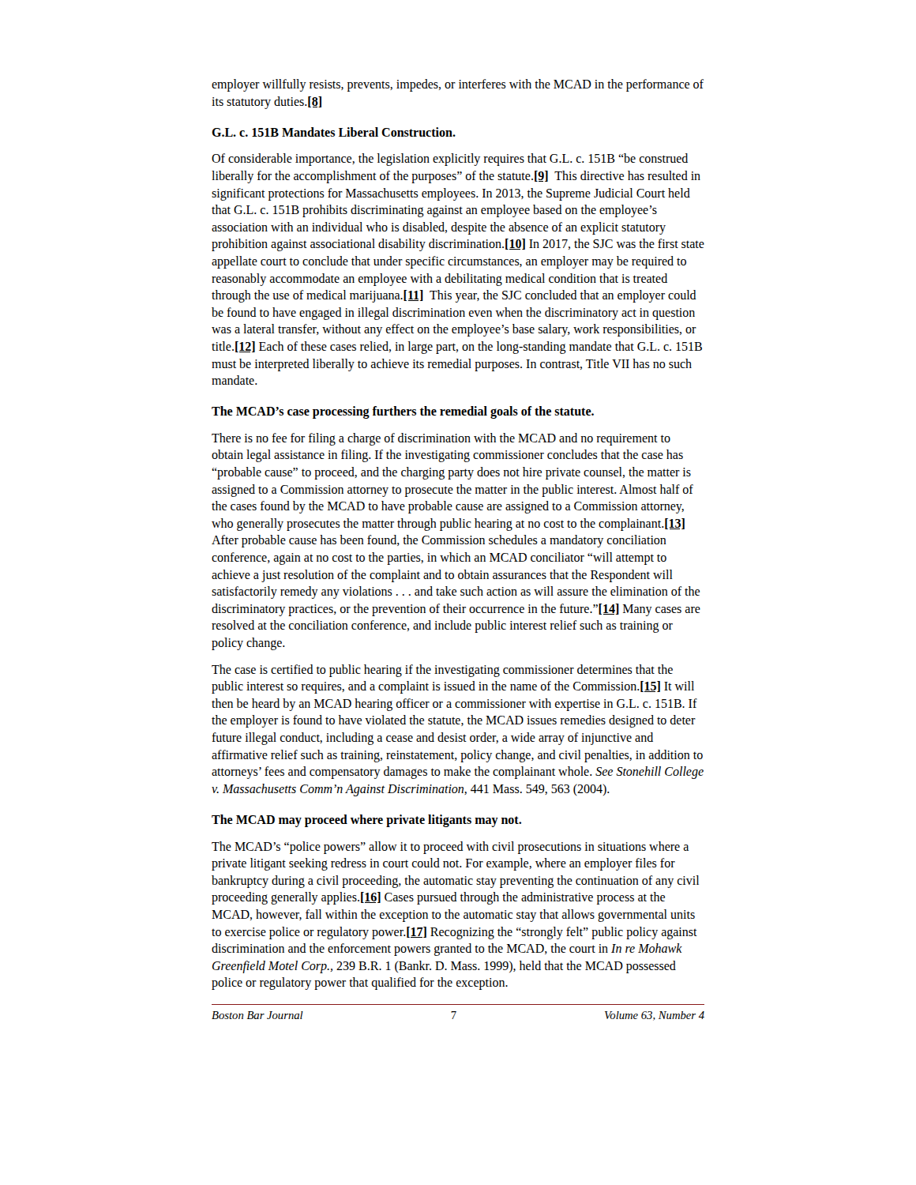employer willfully resists, prevents, impedes, or interferes with the MCAD in the performance of its statutory duties.[8]
G.L. c. 151B Mandates Liberal Construction.
Of considerable importance, the legislation explicitly requires that G.L. c. 151B “be construed liberally for the accomplishment of the purposes” of the statute.[9] This directive has resulted in significant protections for Massachusetts employees. In 2013, the Supreme Judicial Court held that G.L. c. 151B prohibits discriminating against an employee based on the employee’s association with an individual who is disabled, despite the absence of an explicit statutory prohibition against associational disability discrimination.[10] In 2017, the SJC was the first state appellate court to conclude that under specific circumstances, an employer may be required to reasonably accommodate an employee with a debilitating medical condition that is treated through the use of medical marijuana.[11] This year, the SJC concluded that an employer could be found to have engaged in illegal discrimination even when the discriminatory act in question was a lateral transfer, without any effect on the employee’s base salary, work responsibilities, or title.[12] Each of these cases relied, in large part, on the long-standing mandate that G.L. c. 151B must be interpreted liberally to achieve its remedial purposes. In contrast, Title VII has no such mandate.
The MCAD’s case processing furthers the remedial goals of the statute.
There is no fee for filing a charge of discrimination with the MCAD and no requirement to obtain legal assistance in filing. If the investigating commissioner concludes that the case has “probable cause” to proceed, and the charging party does not hire private counsel, the matter is assigned to a Commission attorney to prosecute the matter in the public interest. Almost half of the cases found by the MCAD to have probable cause are assigned to a Commission attorney, who generally prosecutes the matter through public hearing at no cost to the complainant.[13] After probable cause has been found, the Commission schedules a mandatory conciliation conference, again at no cost to the parties, in which an MCAD conciliator “will attempt to achieve a just resolution of the complaint and to obtain assurances that the Respondent will satisfactorily remedy any violations . . . and take such action as will assure the elimination of the discriminatory practices, or the prevention of their occurrence in the future.”[14] Many cases are resolved at the conciliation conference, and include public interest relief such as training or policy change.
The case is certified to public hearing if the investigating commissioner determines that the public interest so requires, and a complaint is issued in the name of the Commission.[15] It will then be heard by an MCAD hearing officer or a commissioner with expertise in G.L. c. 151B. If the employer is found to have violated the statute, the MCAD issues remedies designed to deter future illegal conduct, including a cease and desist order, a wide array of injunctive and affirmative relief such as training, reinstatement, policy change, and civil penalties, in addition to attorneys’ fees and compensatory damages to make the complainant whole. See Stonehill College v. Massachusetts Comm’n Against Discrimination, 441 Mass. 549, 563 (2004).
The MCAD may proceed where private litigants may not.
The MCAD’s “police powers” allow it to proceed with civil prosecutions in situations where a private litigant seeking redress in court could not. For example, where an employer files for bankruptcy during a civil proceeding, the automatic stay preventing the continuation of any civil proceeding generally applies.[16] Cases pursued through the administrative process at the MCAD, however, fall within the exception to the automatic stay that allows governmental units to exercise police or regulatory power.[17] Recognizing the “strongly felt” public policy against discrimination and the enforcement powers granted to the MCAD, the court in In re Mohawk Greenfield Motel Corp., 239 B.R. 1 (Bankr. D. Mass. 1999), held that the MCAD possessed police or regulatory power that qualified for the exception.
Boston Bar Journal 7 Volume 63, Number 4